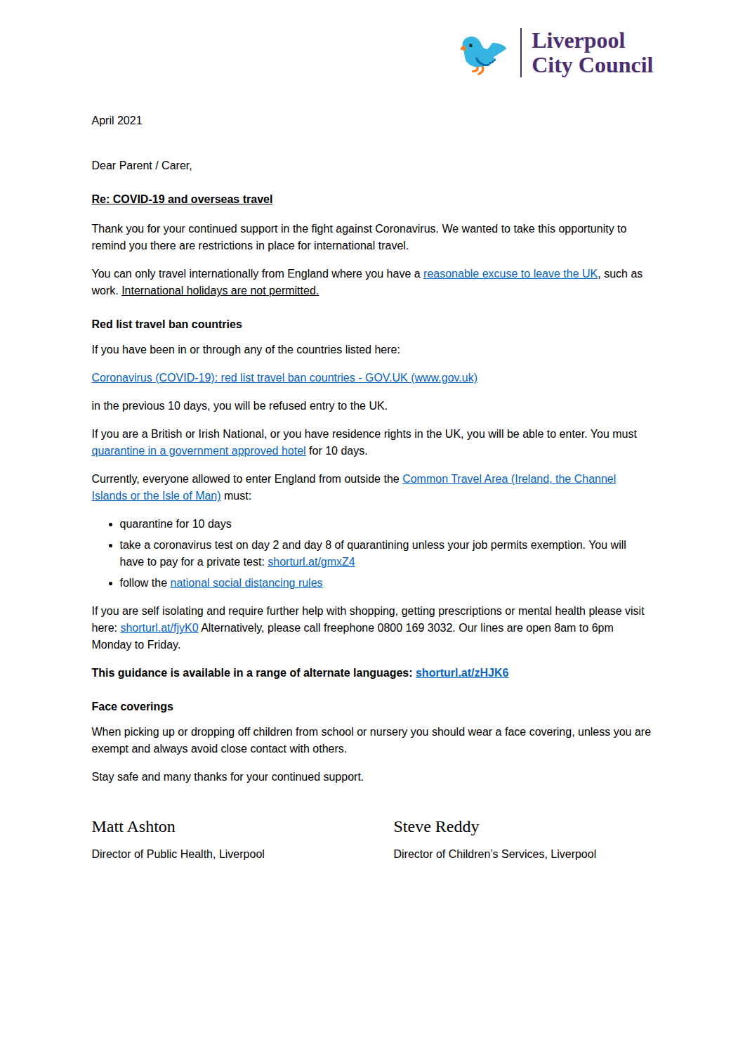🐦
Liverpool
City Council
April 2021
Dear Parent / Carer,
Re: COVID-19 and overseas travel
Thank you for your continued support in the fight against Coronavirus. We wanted to take this opportunity to remind you there are restrictions in place for international travel.
You can only travel internationally from England where you have a reasonable excuse to leave the UK, such as work. International holidays are not permitted.
Red list travel ban countries
If you have been in or through any of the countries listed here:
Coronavirus (COVID-19): red list travel ban countries - GOV.UK (www.gov.uk)
in the previous 10 days, you will be refused entry to the UK.
If you are a British or Irish National, or you have residence rights in the UK, you will be able to enter. You must quarantine in a government approved hotel for 10 days.
Currently, everyone allowed to enter England from outside the Common Travel Area (Ireland, the Channel Islands or the Isle of Man) must:
quarantine for 10 days
take a coronavirus test on day 2 and day 8 of quarantining unless your job permits exemption. You will have to pay for a private test: shorturl.at/gmxZ4
follow the national social distancing rules
If you are self isolating and require further help with shopping, getting prescriptions or mental health please visit here: shorturl.at/fjyK0 Alternatively, please call freephone 0800 169 3032. Our lines are open 8am to 6pm Monday to Friday.
This guidance is available in a range of alternate languages: shorturl.at/zHJK6
Face coverings
When picking up or dropping off children from school or nursery you should wear a face covering, unless you are exempt and always avoid close contact with others.
Stay safe and many thanks for your continued support.
Matt Ashton
Director of Public Health, Liverpool
Steve Reddy
Director of Children’s Services, Liverpool